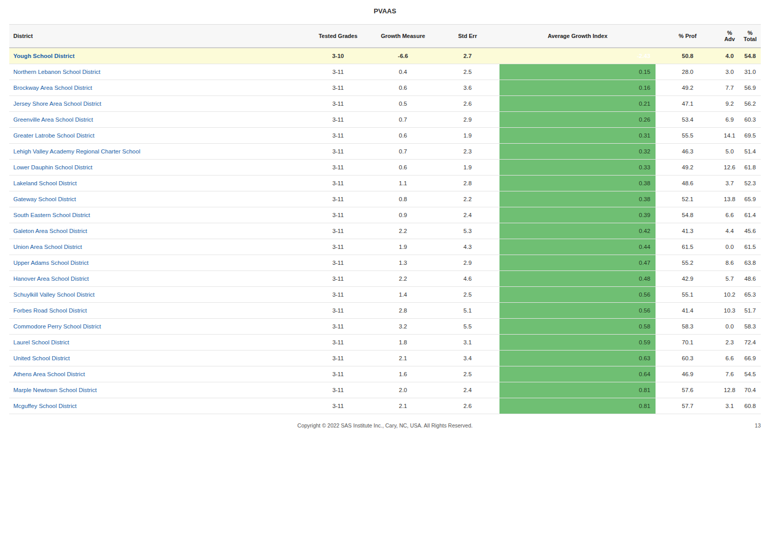PVAAS
| District | Tested Grades | Growth Measure | Std Err | Average Growth Index | % Prof | % Adv | % Total |
| --- | --- | --- | --- | --- | --- | --- | --- |
| Yough School District | 3-10 | -6.6 | 2.7 | -2.43 | 50.8 | 4.0 | 54.8 |
| Northern Lebanon School District | 3-11 | 0.4 | 2.5 | 0.15 | 28.0 | 3.0 | 31.0 |
| Brockway Area School District | 3-11 | 0.6 | 3.6 | 0.16 | 49.2 | 7.7 | 56.9 |
| Jersey Shore Area School District | 3-11 | 0.5 | 2.6 | 0.21 | 47.1 | 9.2 | 56.2 |
| Greenville Area School District | 3-11 | 0.7 | 2.9 | 0.26 | 53.4 | 6.9 | 60.3 |
| Greater Latrobe School District | 3-11 | 0.6 | 1.9 | 0.31 | 55.5 | 14.1 | 69.5 |
| Lehigh Valley Academy Regional Charter School | 3-11 | 0.7 | 2.3 | 0.32 | 46.3 | 5.0 | 51.4 |
| Lower Dauphin School District | 3-11 | 0.6 | 1.9 | 0.33 | 49.2 | 12.6 | 61.8 |
| Lakeland School District | 3-11 | 1.1 | 2.8 | 0.38 | 48.6 | 3.7 | 52.3 |
| Gateway School District | 3-11 | 0.8 | 2.2 | 0.38 | 52.1 | 13.8 | 65.9 |
| South Eastern School District | 3-11 | 0.9 | 2.4 | 0.39 | 54.8 | 6.6 | 61.4 |
| Galeton Area School District | 3-11 | 2.2 | 5.3 | 0.42 | 41.3 | 4.4 | 45.6 |
| Union Area School District | 3-11 | 1.9 | 4.3 | 0.44 | 61.5 | 0.0 | 61.5 |
| Upper Adams School District | 3-11 | 1.3 | 2.9 | 0.47 | 55.2 | 8.6 | 63.8 |
| Hanover Area School District | 3-11 | 2.2 | 4.6 | 0.48 | 42.9 | 5.7 | 48.6 |
| Schuylkill Valley School District | 3-11 | 1.4 | 2.5 | 0.56 | 55.1 | 10.2 | 65.3 |
| Forbes Road School District | 3-11 | 2.8 | 5.1 | 0.56 | 41.4 | 10.3 | 51.7 |
| Commodore Perry School District | 3-11 | 3.2 | 5.5 | 0.58 | 58.3 | 0.0 | 58.3 |
| Laurel School District | 3-11 | 1.8 | 3.1 | 0.59 | 70.1 | 2.3 | 72.4 |
| United School District | 3-11 | 2.1 | 3.4 | 0.63 | 60.3 | 6.6 | 66.9 |
| Athens Area School District | 3-11 | 1.6 | 2.5 | 0.64 | 46.9 | 7.6 | 54.5 |
| Marple Newtown School District | 3-11 | 2.0 | 2.4 | 0.81 | 57.6 | 12.8 | 70.4 |
| Mcguffey School District | 3-11 | 2.1 | 2.6 | 0.81 | 57.7 | 3.1 | 60.8 |
Copyright © 2022 SAS Institute Inc., Cary, NC, USA. All Rights Reserved. 13